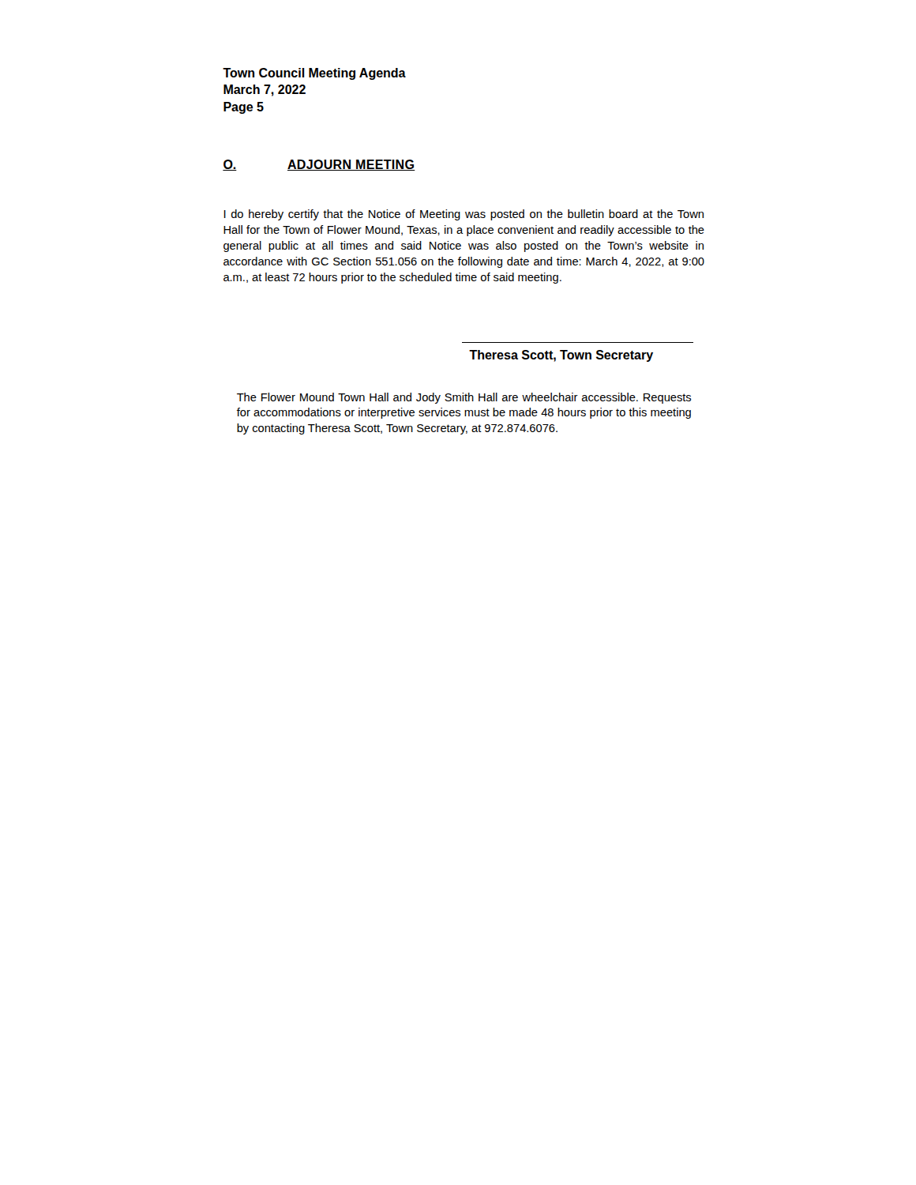Town Council Meeting Agenda
March 7, 2022
Page 5
O. ADJOURN MEETING
I do hereby certify that the Notice of Meeting was posted on the bulletin board at the Town Hall for the Town of Flower Mound, Texas, in a place convenient and readily accessible to the general public at all times and said Notice was also posted on the Town’s website in accordance with GC Section 551.056 on the following date and time: March 4, 2022, at 9:00 a.m., at least 72 hours prior to the scheduled time of said meeting.
Theresa Scott, Town Secretary
The Flower Mound Town Hall and Jody Smith Hall are wheelchair accessible. Requests for accommodations or interpretive services must be made 48 hours prior to this meeting by contacting Theresa Scott, Town Secretary, at 972.874.6076.